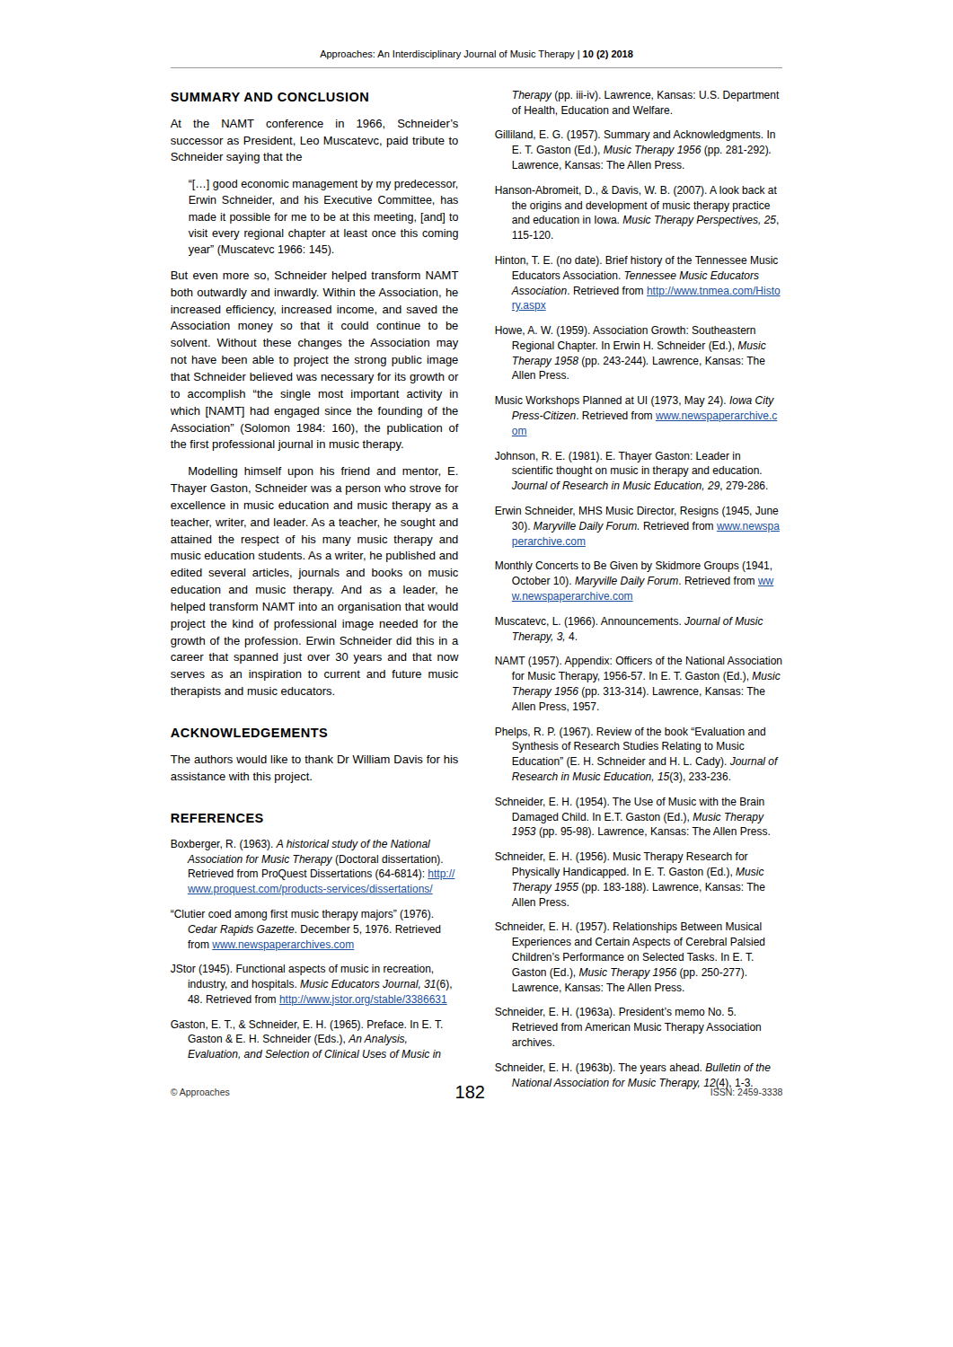Approaches: An Interdisciplinary Journal of Music Therapy | 10 (2) 2018
SUMMARY AND CONCLUSION
At the NAMT conference in 1966, Schneider’s successor as President, Leo Muscatevc, paid tribute to Schneider saying that the
“[…] good economic management by my predecessor, Erwin Schneider, and his Executive Committee, has made it possible for me to be at this meeting, [and] to visit every regional chapter at least once this coming year” (Muscatevc 1966: 145).
But even more so, Schneider helped transform NAMT both outwardly and inwardly. Within the Association, he increased efficiency, increased income, and saved the Association money so that it could continue to be solvent. Without these changes the Association may not have been able to project the strong public image that Schneider believed was necessary for its growth or to accomplish “the single most important activity in which [NAMT] had engaged since the founding of the Association” (Solomon 1984: 160), the publication of the first professional journal in music therapy.
Modelling himself upon his friend and mentor, E. Thayer Gaston, Schneider was a person who strove for excellence in music education and music therapy as a teacher, writer, and leader. As a teacher, he sought and attained the respect of his many music therapy and music education students. As a writer, he published and edited several articles, journals and books on music education and music therapy. And as a leader, he helped transform NAMT into an organisation that would project the kind of professional image needed for the growth of the profession. Erwin Schneider did this in a career that spanned just over 30 years and that now serves as an inspiration to current and future music therapists and music educators.
ACKNOWLEDGEMENTS
The authors would like to thank Dr William Davis for his assistance with this project.
REFERENCES
Boxberger, R. (1963). A historical study of the National Association for Music Therapy (Doctoral dissertation). Retrieved from ProQuest Dissertations (64-6814): http://www.proquest.com/products-services/dissertations/
“Clutier coed among first music therapy majors” (1976). Cedar Rapids Gazette. December 5, 1976. Retrieved from www.newspaperarchives.com
JStor (1945). Functional aspects of music in recreation, industry, and hospitals. Music Educators Journal, 31(6), 48. Retrieved from http://www.jstor.org/stable/3386631
Gaston, E. T., & Schneider, E. H. (1965). Preface. In E. T. Gaston & E. H. Schneider (Eds.), An Analysis, Evaluation, and Selection of Clinical Uses of Music in Therapy (pp. iii-iv). Lawrence, Kansas: U.S. Department of Health, Education and Welfare.
Gilliland, E. G. (1957). Summary and Acknowledgments. In E. T. Gaston (Ed.), Music Therapy 1956 (pp. 281-292). Lawrence, Kansas: The Allen Press.
Hanson-Abromeit, D., & Davis, W. B. (2007). A look back at the origins and development of music therapy practice and education in Iowa. Music Therapy Perspectives, 25, 115-120.
Hinton, T. E. (no date). Brief history of the Tennessee Music Educators Association. Tennessee Music Educators Association. Retrieved from http://www.tnmea.com/History.aspx
Howe, A. W. (1959). Association Growth: Southeastern Regional Chapter. In Erwin H. Schneider (Ed.), Music Therapy 1958 (pp. 243-244). Lawrence, Kansas: The Allen Press.
Music Workshops Planned at UI (1973, May 24). Iowa City Press-Citizen. Retrieved from www.newspaperarchive.com
Johnson, R. E. (1981). E. Thayer Gaston: Leader in scientific thought on music in therapy and education. Journal of Research in Music Education, 29, 279-286.
Erwin Schneider, MHS Music Director, Resigns (1945, June 30). Maryville Daily Forum. Retrieved from www.newspaperarchive.com
Monthly Concerts to Be Given by Skidmore Groups (1941, October 10). Maryville Daily Forum. Retrieved from www.newspaperarchive.com
Muscatevc, L. (1966). Announcements. Journal of Music Therapy, 3, 4.
NAMT (1957). Appendix: Officers of the National Association for Music Therapy, 1956-57. In E. T. Gaston (Ed.), Music Therapy 1956 (pp. 313-314). Lawrence, Kansas: The Allen Press, 1957.
Phelps, R. P. (1967). Review of the book “Evaluation and Synthesis of Research Studies Relating to Music Education” (E. H. Schneider and H. L. Cady). Journal of Research in Music Education, 15(3), 233-236.
Schneider, E. H. (1954). The Use of Music with the Brain Damaged Child. In E.T. Gaston (Ed.), Music Therapy 1953 (pp. 95-98). Lawrence, Kansas: The Allen Press.
Schneider, E. H. (1956). Music Therapy Research for Physically Handicapped. In E. T. Gaston (Ed.), Music Therapy 1955 (pp. 183-188). Lawrence, Kansas: The Allen Press.
Schneider, E. H. (1957). Relationships Between Musical Experiences and Certain Aspects of Cerebral Palsied Children’s Performance on Selected Tasks. In E. T. Gaston (Ed.), Music Therapy 1956 (pp. 250-277). Lawrence, Kansas: The Allen Press.
Schneider, E. H. (1963a). President’s memo No. 5. Retrieved from American Music Therapy Association archives.
Schneider, E. H. (1963b). The years ahead. Bulletin of the National Association for Music Therapy, 12(4), 1-3.
© Approaches
182
ISSN: 2459-3338